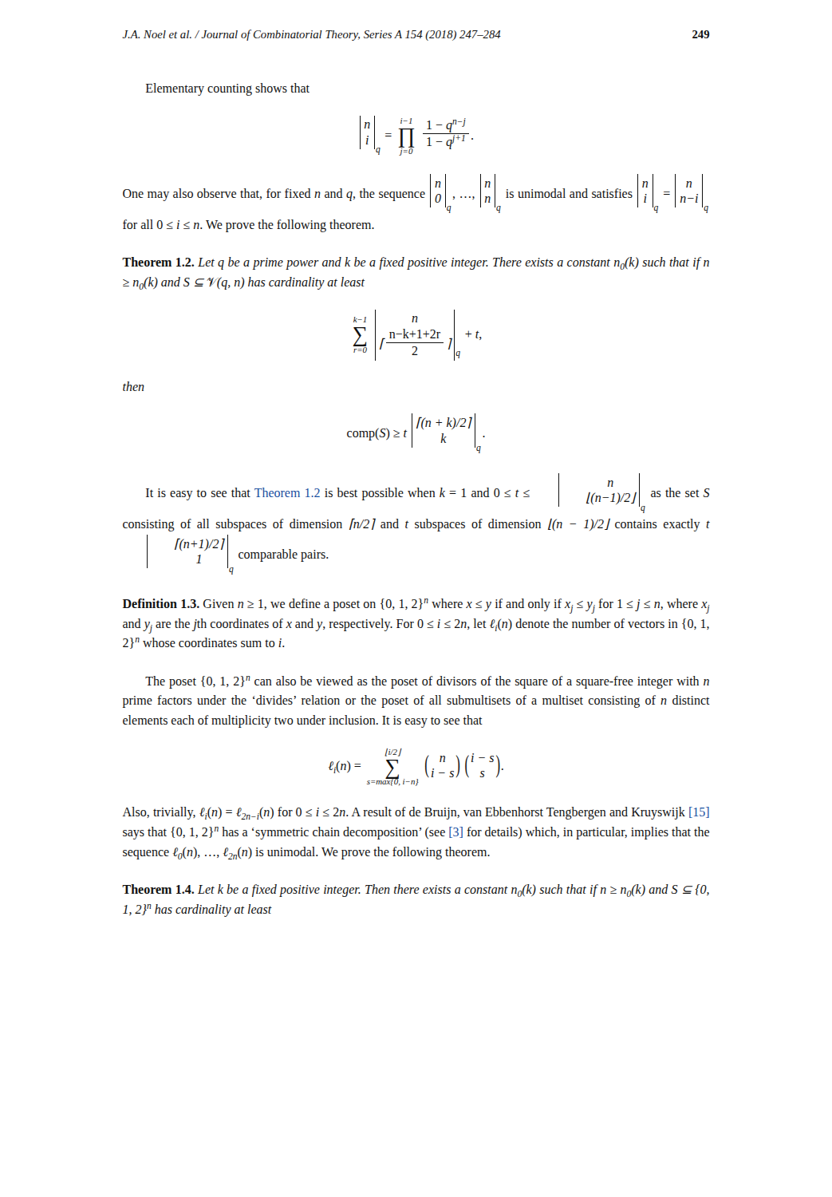J.A. Noel et al. / Journal of Combinatorial Theory, Series A 154 (2018) 247–284 249
Elementary counting shows that
ni q = i−1∏j=0 1 − qn−j 1 − qj+1.
One may also observe that, for fixed n and q, the sequence n 0 q, …, nn q is unimodal and satisfies ni q = nn−i q for all 0 ≤ i ≤ n. We prove the following theorem.
Theorem 1.2. Let q be a prime power and k be a fixed positive integer. There exists a constant n0(k) such that if n ≥ n0(k) and S ⊆ 𝒱(q, n) has cardinality at least
k−1∑r=0 n n−k+1+2r 2 q + t,
then
comp(S) ≥ t (n + k)/2 k q.
It is easy to see that Theorem 1.2 is best possible when k = 1 and 0 ≤ t ≤ n (n−1)/2 q as the set S consisting of all subspaces of dimension n/2 and t subspaces of dimension (n − 1)/2 contains exactly t (n+1)/21 q comparable pairs.
Definition 1.3. Given n ≥ 1, we define a poset on {0, 1, 2}n where x ≤ y if and only if xj ≤ yj for 1 ≤ j ≤ n, where xj and yj are the jth coordinates of x and y, respectively. For 0 ≤ i ≤ 2n, let ℓi(n) denote the number of vectors in {0, 1, 2}n whose coordinates sum to i.
The poset {0, 1, 2}n can also be viewed as the poset of divisors of the square of a square-free integer with n prime factors under the ‘divides’ relation or the poset of all submultisets of a multiset consisting of n distinct elements each of multiplicity two under inclusion. It is easy to see that
ℓi(n) = i/2∑s=max{0, i−n} ni − s i − s s.
Also, trivially, ℓi(n) = ℓ2n−i(n) for 0 ≤ i ≤ 2n. A result of de Bruijn, van Ebbenhorst Tengbergen and Kruyswijk [15] says that {0, 1, 2}n has a ‘symmetric chain decomposi­tion’ (see [3] for details) which, in particular, implies that the sequence ℓ0(n), …, ℓ2n(n) is unimodal. We prove the following theorem.
Theorem 1.4. Let k be a fixed positive integer. Then there exists a constant n0(k) such that if n ≥ n0(k) and S ⊆ {0, 1, 2}n has cardinality at least